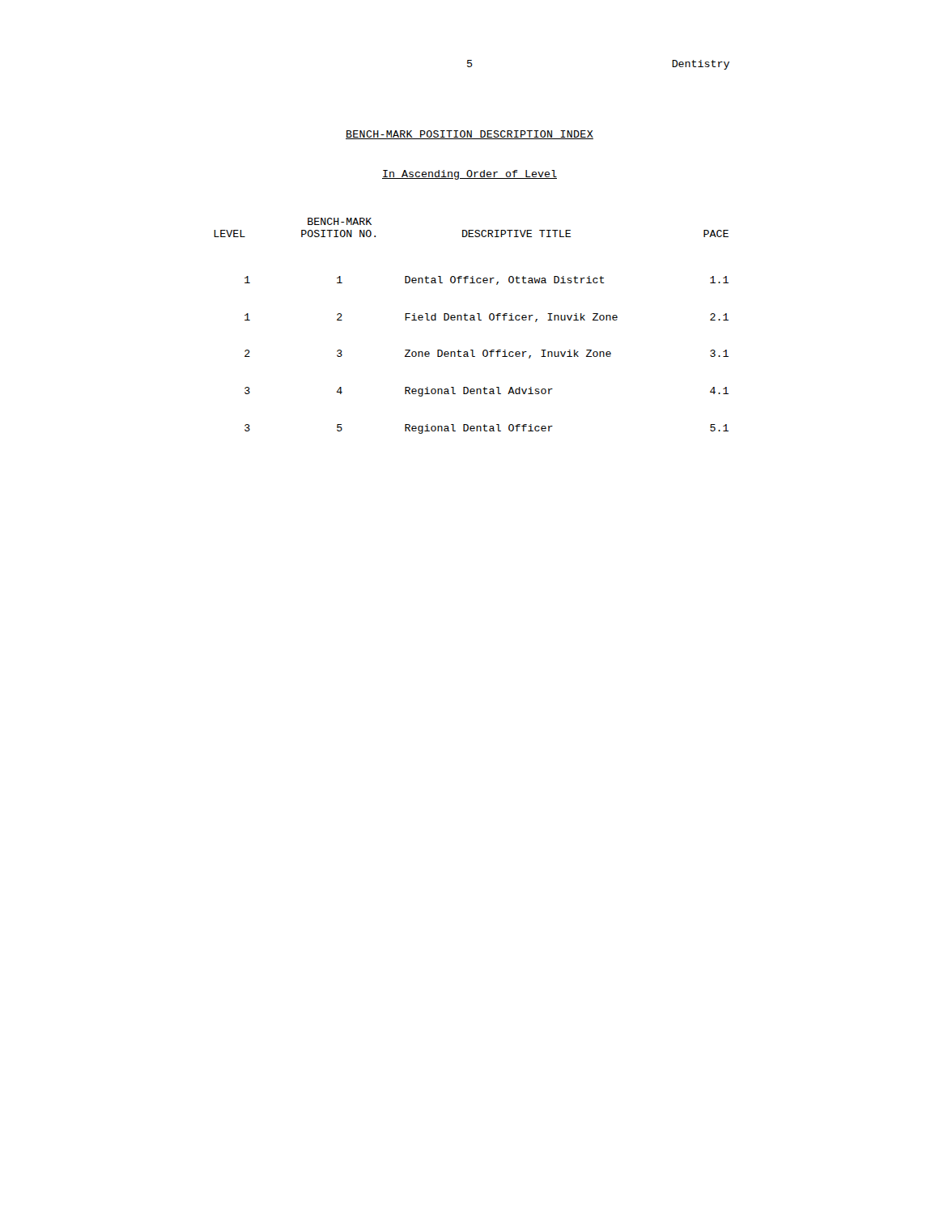5 Dentistry
BENCH-MARK POSITION DESCRIPTION INDEX
In Ascending Order of Level
| LEVEL | BENCH-MARK POSITION NO. | DESCRIPTIVE TITLE | PACE |
| --- | --- | --- | --- |
| 1 | 1 | Dental Officer, Ottawa District | 1.1 |
| 1 | 2 | Field Dental Officer, Inuvik Zone | 2.1 |
| 2 | 3 | Zone Dental Officer, Inuvik Zone | 3.1 |
| 3 | 4 | Regional Dental Advisor | 4.1 |
| 3 | 5 | Regional Dental Officer | 5.1 |